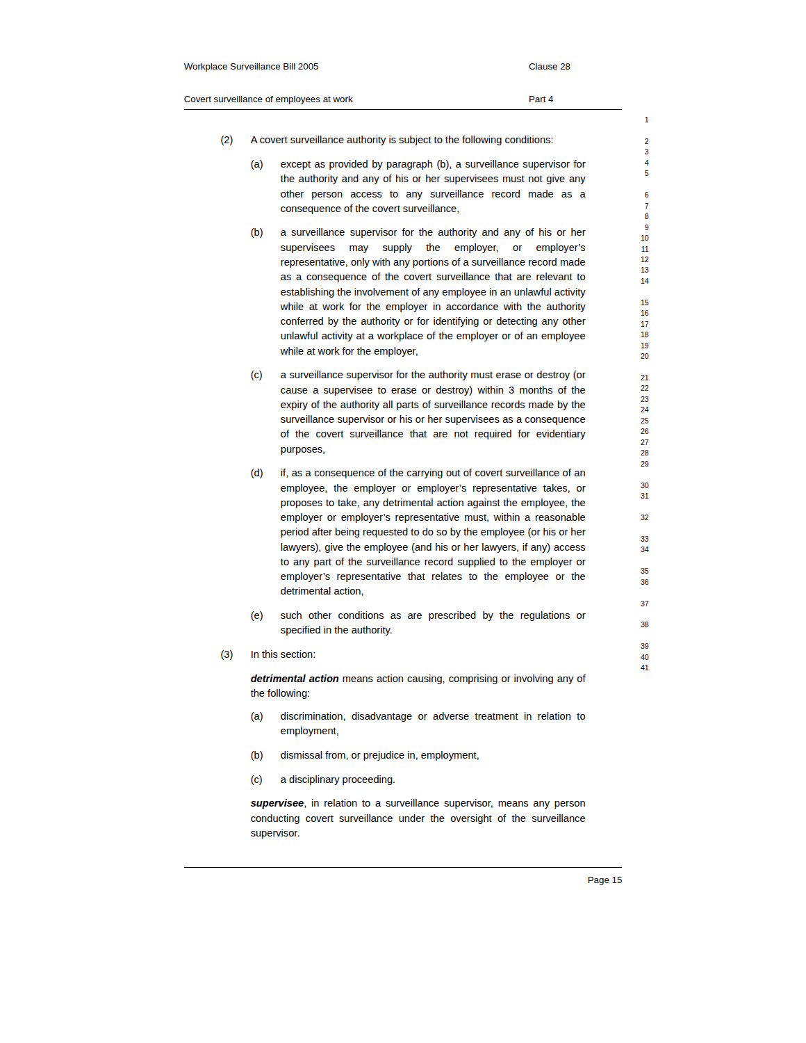Workplace Surveillance Bill 2005
Covert surveillance of employees at work
Clause 28
Part 4
(2)
A covert surveillance authority is subject to the following conditions:
(a)
except as provided by paragraph (b), a surveillance supervisor for the authority and any of his or her supervisees must not give any other person access to any surveillance record made as a consequence of the covert surveillance,
(b)
a surveillance supervisor for the authority and any of his or her supervisees may supply the employer, or employer’s representative, only with any portions of a surveillance record made as a consequence of the covert surveillance that are relevant to establishing the involvement of any employee in an unlawful activity while at work for the employer in accordance with the authority conferred by the authority or for identifying or detecting any other unlawful activity at a workplace of the employer or of an employee while at work for the employer,
(c)
a surveillance supervisor for the authority must erase or destroy (or cause a supervisee to erase or destroy) within 3 months of the expiry of the authority all parts of surveillance records made by the surveillance supervisor or his or her supervisees as a consequence of the covert surveillance that are not required for evidentiary purposes,
(d)
if, as a consequence of the carrying out of covert surveillance of an employee, the employer or employer’s representative takes, or proposes to take, any detrimental action against the employee, the employer or employer’s representative must, within a reasonable period after being requested to do so by the employee (or his or her lawyers), give the employee (and his or her lawyers, if any) access to any part of the surveillance record supplied to the employer or employer’s representative that relates to the employee or the detrimental action,
(e)
such other conditions as are prescribed by the regulations or specified in the authority.
(3)
In this section:
detrimental action means action causing, comprising or involving any of the following:
(a)
discrimination, disadvantage or adverse treatment in relation to employment,
(b)
dismissal from, or prejudice in, employment,
(c)
a disciplinary proceeding.
supervisee, in relation to a surveillance supervisor, means any person conducting covert surveillance under the oversight of the surveillance supervisor.
1
2
3
4
5
6
7
8
9
10
11
12
13
14
15
16
17
18
19
20
21
22
23
24
25
26
27
28
29
30
31
32
33
34
35
36
37
38
39
40
41
Page 15